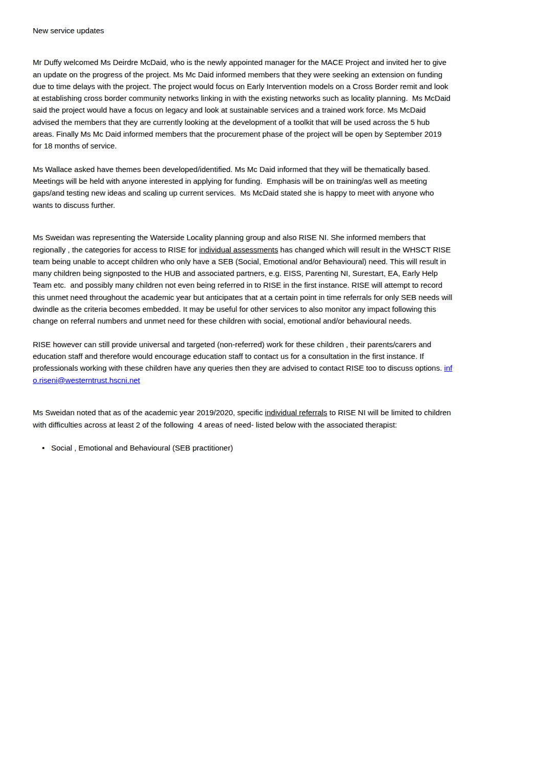New service updates
Mr Duffy welcomed Ms Deirdre McDaid, who is the newly appointed manager for the MACE Project and invited her to give an update on the progress of the project. Ms Mc Daid informed members that they were seeking an extension on funding due to time delays with the project. The project would focus on Early Intervention models on a Cross Border remit and look at establishing cross border community networks linking in with the existing networks such as locality planning. Ms McDaid said the project would have a focus on legacy and look at sustainable services and a trained work force. Ms McDaid advised the members that they are currently looking at the development of a toolkit that will be used across the 5 hub areas. Finally Ms Mc Daid informed members that the procurement phase of the project will be open by September 2019 for 18 months of service.
Ms Wallace asked have themes been developed/identified. Ms Mc Daid informed that they will be thematically based. Meetings will be held with anyone interested in applying for funding. Emphasis will be on training/as well as meeting gaps/and testing new ideas and scaling up current services. Ms McDaid stated she is happy to meet with anyone who wants to discuss further.
Ms Sweidan was representing the Waterside Locality planning group and also RISE NI. She informed members that regionally , the categories for access to RISE for individual assessments has changed which will result in the WHSCT RISE team being unable to accept children who only have a SEB (Social, Emotional and/or Behavioural) need. This will result in many children being signposted to the HUB and associated partners, e.g. EISS, Parenting NI, Surestart, EA, Early Help Team etc. and possibly many children not even being referred in to RISE in the first instance. RISE will attempt to record this unmet need throughout the academic year but anticipates that at a certain point in time referrals for only SEB needs will dwindle as the criteria becomes embedded. It may be useful for other services to also monitor any impact following this change on referral numbers and unmet need for these children with social, emotional and/or behavioural needs.
RISE however can still provide universal and targeted (non-referred) work for these children , their parents/carers and education staff and therefore would encourage education staff to contact us for a consultation in the first instance. If professionals working with these children have any queries then they are advised to contact RISE too to discuss options. info.riseni@westerntrust.hscni.net
Ms Sweidan noted that as of the academic year 2019/2020, specific individual referrals to RISE NI will be limited to children with difficulties across at least 2 of the following 4 areas of need- listed below with the associated therapist:
Social , Emotional and Behavioural (SEB practitioner)